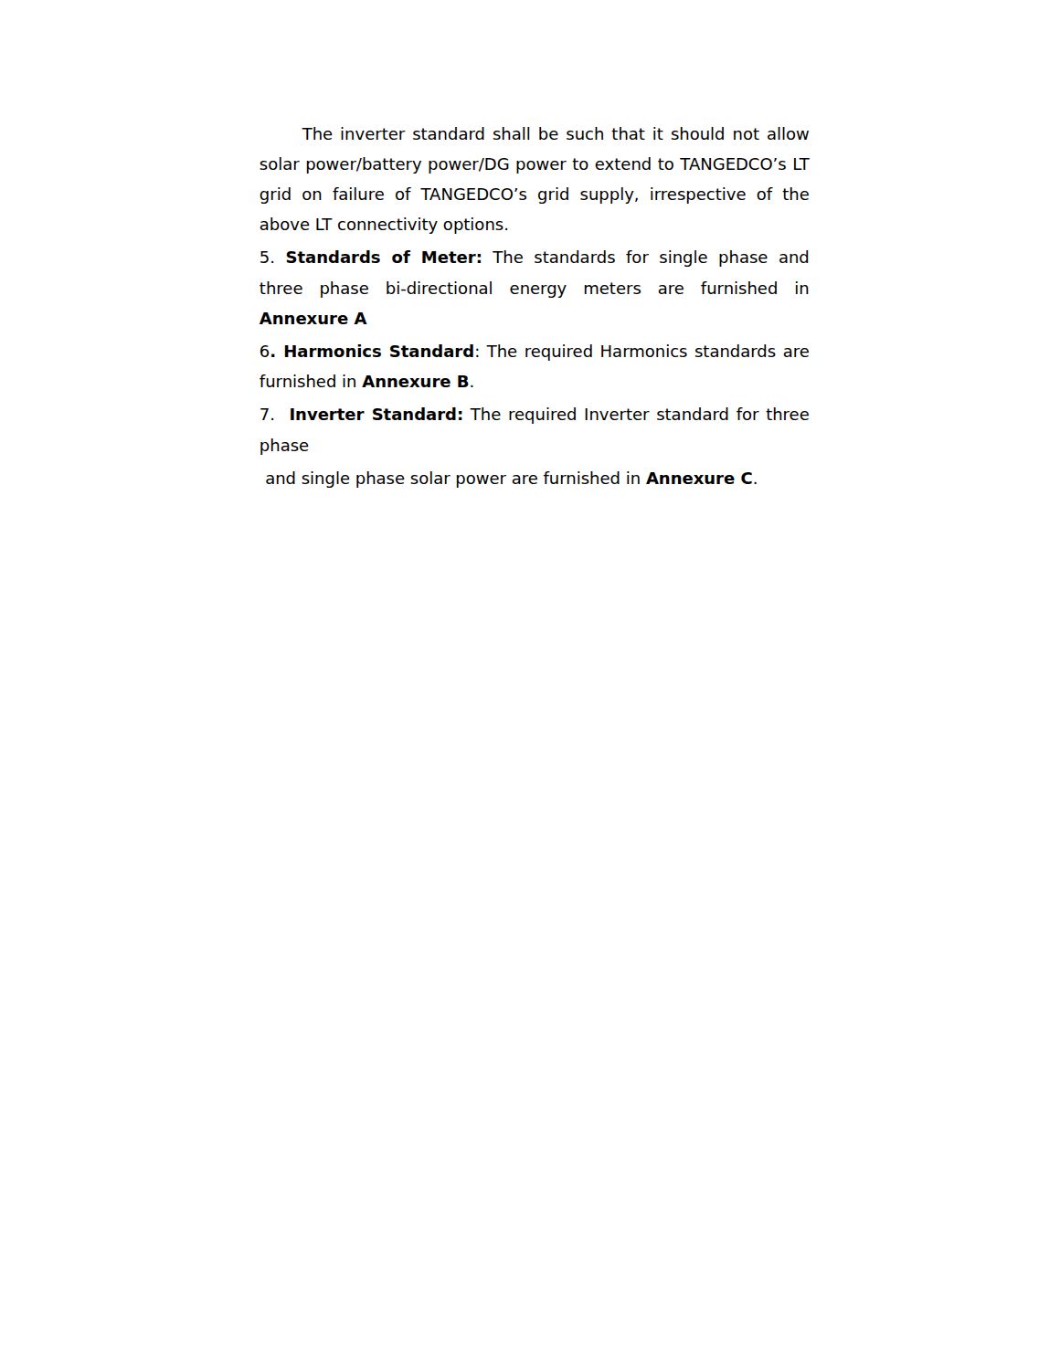The inverter standard shall be such that it should not allow solar power/battery power/DG power to extend to TANGEDCO’s LT grid on failure of TANGEDCO’s grid supply, irrespective of the above LT connectivity options.
5. Standards of Meter: The standards for single phase and three phase bi-directional energy meters are furnished in Annexure A
6. Harmonics Standard: The required Harmonics standards are furnished in Annexure B.
7. Inverter Standard: The required Inverter standard for three phase
and single phase solar power are furnished in Annexure C.